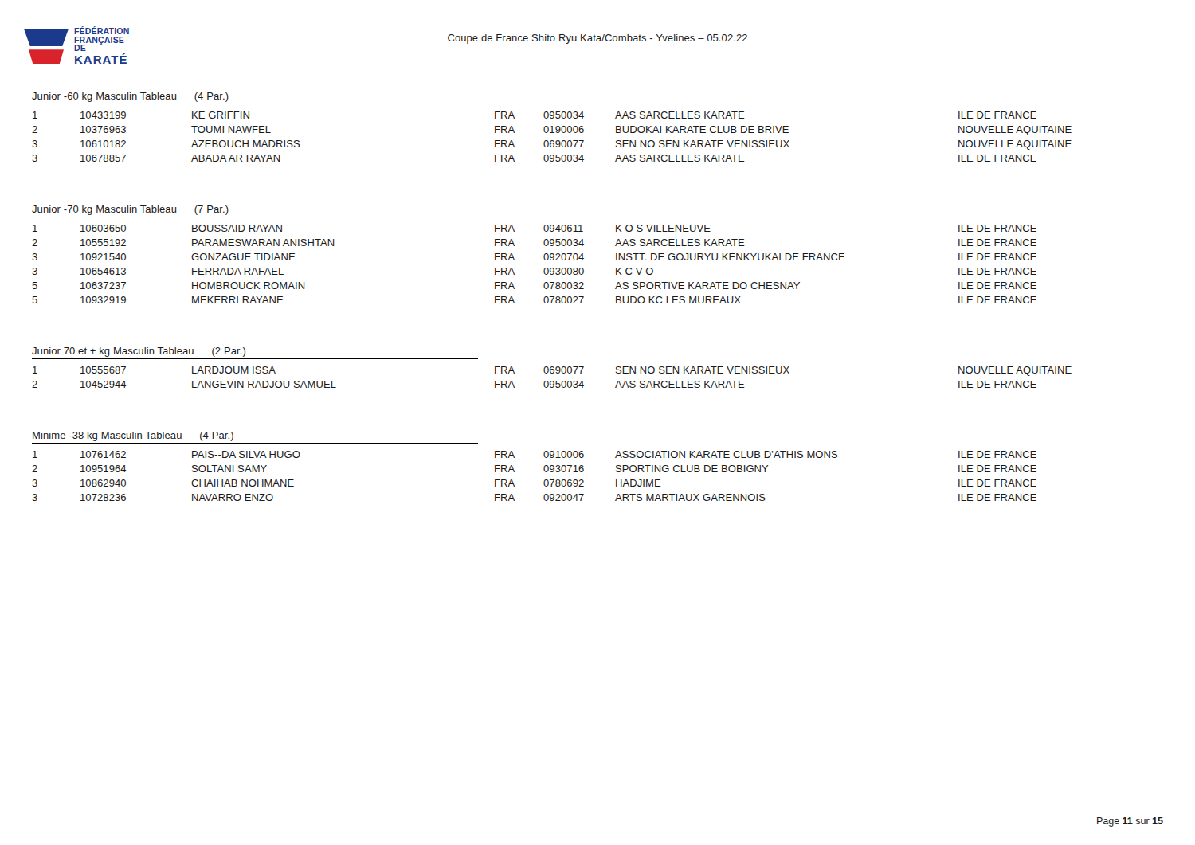FÉDÉRATION
FRANÇAISE
DE KARATÉ
Coupe de France Shito Ryu Kata/Combats - Yvelines – 05.02.22
Junior -60 kg Masculin Tableau (4 Par.)
| 1 | 10433199 | KE GRIFFIN | FRA | 0950034 | AAS SARCELLES KARATE | ILE DE FRANCE |
| 2 | 10376963 | TOUMI NAWFEL | FRA | 0190006 | BUDOKAI KARATE CLUB DE BRIVE | NOUVELLE AQUITAINE |
| 3 | 10610182 | AZEBOUCH MADRISS | FRA | 0690077 | SEN NO SEN KARATE VENISSIEUX | NOUVELLE AQUITAINE |
| 3 | 10678857 | ABADA AR RAYAN | FRA | 0950034 | AAS SARCELLES KARATE | ILE DE FRANCE |
Junior -70 kg Masculin Tableau (7 Par.)
| 1 | 10603650 | BOUSSAID RAYAN | FRA | 0940611 | K O S VILLENEUVE | ILE DE FRANCE |
| 2 | 10555192 | PARAMESWARAN ANISHTAN | FRA | 0950034 | AAS SARCELLES KARATE | ILE DE FRANCE |
| 3 | 10921540 | GONZAGUE TIDIANE | FRA | 0920704 | INSTT. DE GOJURYU KENKYUKAI DE FRANCE | ILE DE FRANCE |
| 3 | 10654613 | FERRADA RAFAEL | FRA | 0930080 | K C V O | ILE DE FRANCE |
| 5 | 10637237 | HOMBROUCK ROMAIN | FRA | 0780032 | AS SPORTIVE KARATE DO CHESNAY | ILE DE FRANCE |
| 5 | 10932919 | MEKERRI RAYANE | FRA | 0780027 | BUDO KC LES MUREAUX | ILE DE FRANCE |
Junior 70 et + kg Masculin Tableau (2 Par.)
| 1 | 10555687 | LARDJOUM ISSA | FRA | 0690077 | SEN NO SEN KARATE VENISSIEUX | NOUVELLE AQUITAINE |
| 2 | 10452944 | LANGEVIN RADJOU SAMUEL | FRA | 0950034 | AAS SARCELLES KARATE | ILE DE FRANCE |
Minime -38 kg Masculin Tableau (4 Par.)
| 1 | 10761462 | PAIS--DA SILVA HUGO | FRA | 0910006 | ASSOCIATION KARATE CLUB D'ATHIS MONS | ILE DE FRANCE |
| 2 | 10951964 | SOLTANI SAMY | FRA | 0930716 | SPORTING CLUB DE BOBIGNY | ILE DE FRANCE |
| 3 | 10862940 | CHAIHAB NOHMANE | FRA | 0780692 | HADJIME | ILE DE FRANCE |
| 3 | 10728236 | NAVARRO ENZO | FRA | 0920047 | ARTS MARTIAUX GARENNOIS | ILE DE FRANCE |
Page 11 sur 15